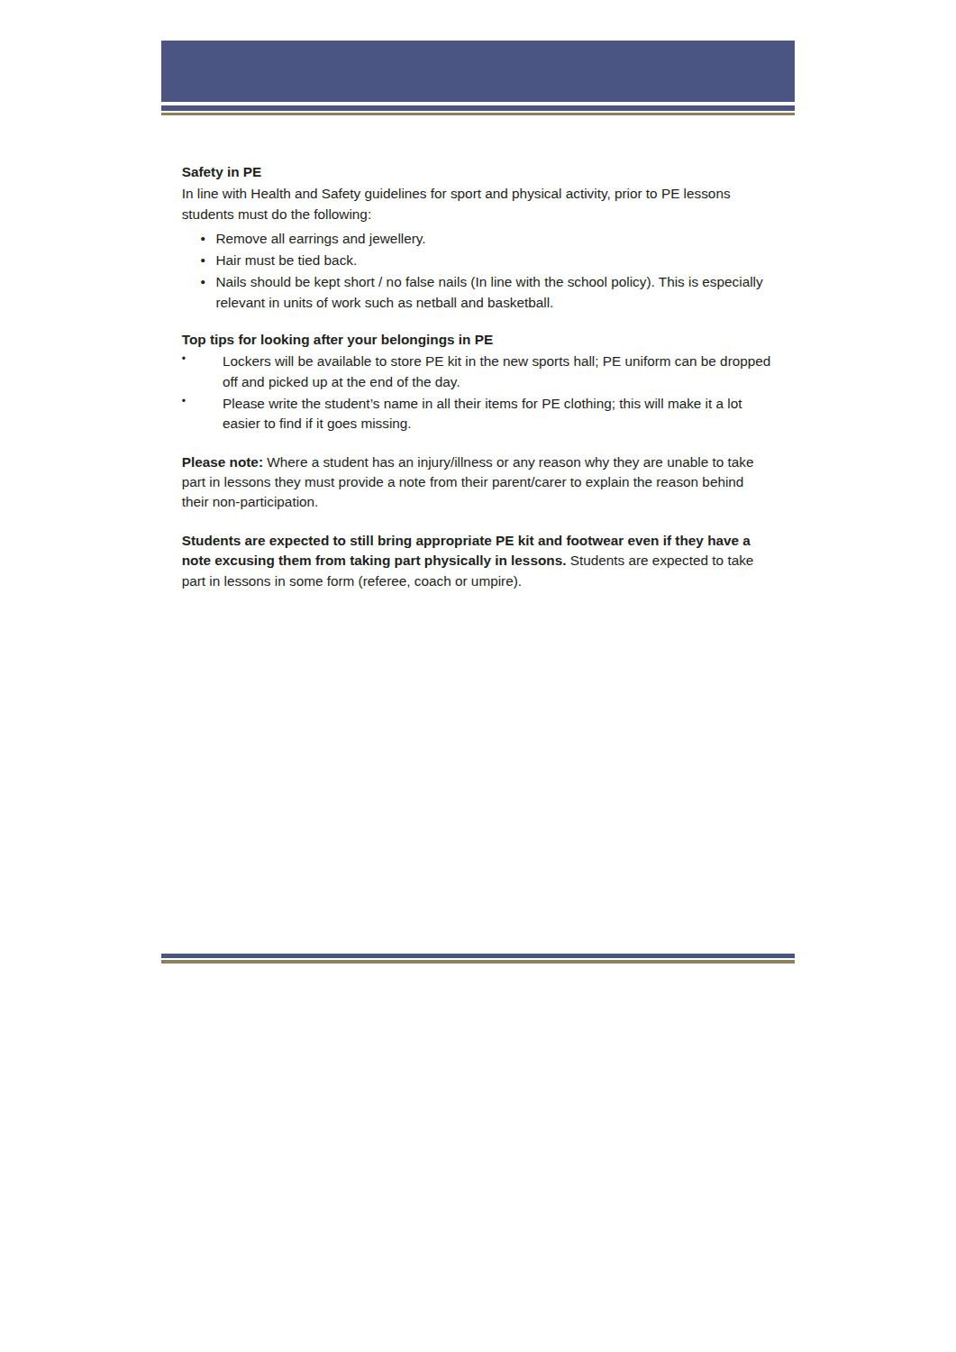Safety in PE
In line with Health and Safety guidelines for sport and physical activity, prior to PE lessons students must do the following:
Remove all earrings and jewellery.
Hair must be tied back.
Nails should be kept short / no false nails (In line with the school policy). This is especially relevant in units of work such as netball and basketball.
Top tips for looking after your belongings in PE
Lockers will be available to store PE kit in the new sports hall; PE uniform can be dropped off and picked up at the end of the day.
Please write the student’s name in all their items for PE clothing; this will make it a lot easier to find if it goes missing.
Please note: Where a student has an injury/illness or any reason why they are unable to take part in lessons they must provide a note from their parent/carer to explain the reason behind their non-participation.
Students are expected to still bring appropriate PE kit and footwear even if they have a note excusing them from taking part physically in lessons. Students are expected to take part in lessons in some form (referee, coach or umpire).